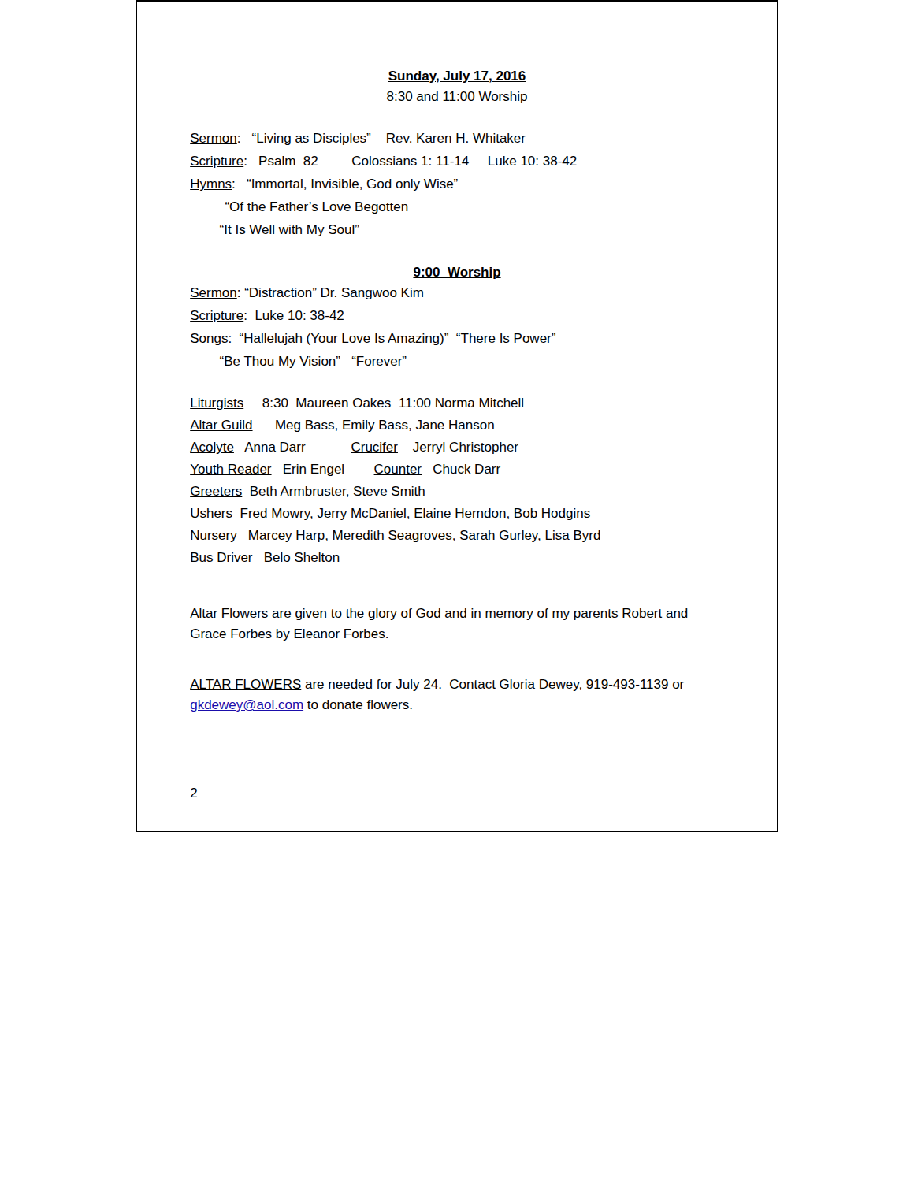Sunday, July 17, 2016
8:30 and 11:00 Worship
Sermon: “Living as Disciples” Rev. Karen H. Whitaker
Scripture: Psalm 82 Colossians 1: 11-14 Luke 10: 38-42
Hymns: “Immortal, Invisible, God only Wise”
“Of the Father’s Love Begotten
“It Is Well with My Soul”
9:00 Worship
Sermon: “Distraction” Dr. Sangwoo Kim
Scripture: Luke 10: 38-42
Songs: “Hallelujah (Your Love Is Amazing)” “There Is Power”
“Be Thou My Vision” “Forever”
Liturgists 8:30 Maureen Oakes 11:00 Norma Mitchell
Altar Guild Meg Bass, Emily Bass, Jane Hanson
Acolyte Anna Darr Crucifer Jerryl Christopher
Youth Reader Erin Engel Counter Chuck Darr
Greeters Beth Armbruster, Steve Smith
Ushers Fred Mowry, Jerry McDaniel, Elaine Herndon, Bob Hodgins
Nursery Marcey Harp, Meredith Seagroves, Sarah Gurley, Lisa Byrd
Bus Driver Belo Shelton
Altar Flowers are given to the glory of God and in memory of my parents Robert and Grace Forbes by Eleanor Forbes.
ALTAR FLOWERS are needed for July 24. Contact Gloria Dewey, 919-493-1139 or gkdewey@aol.com to donate flowers.
2